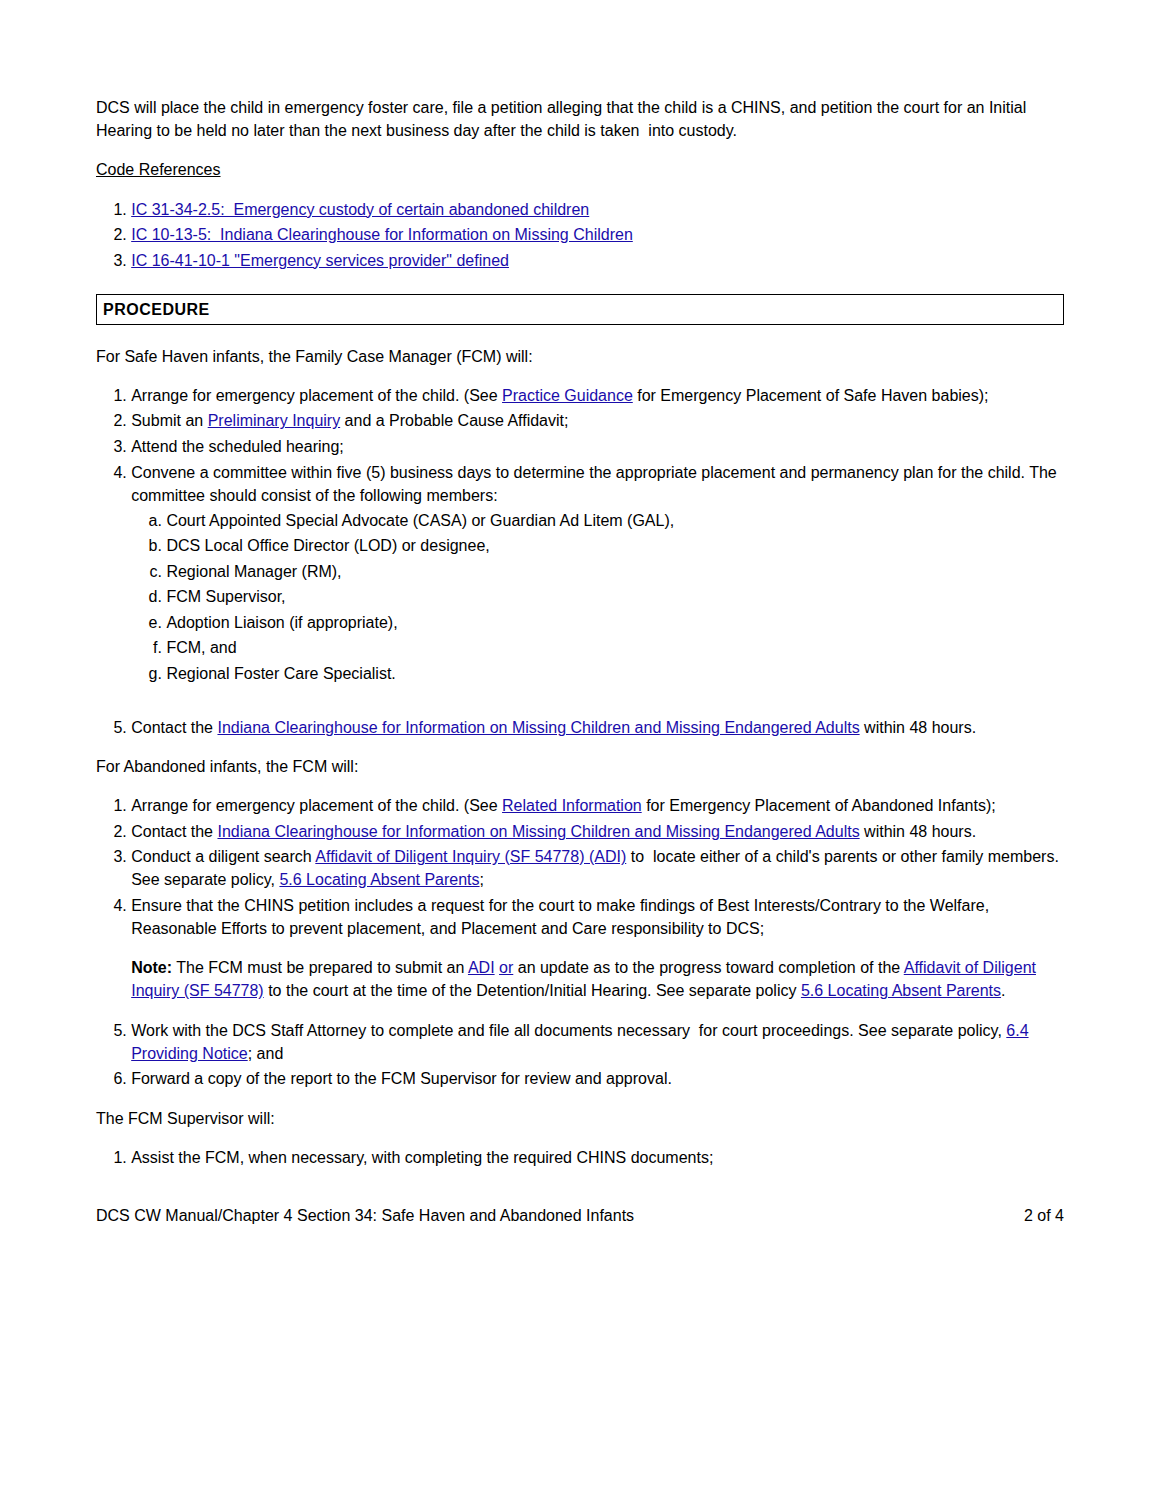DCS will place the child in emergency foster care, file a petition alleging that the child is a CHINS, and petition the court for an Initial Hearing to be held no later than the next business day after the child is taken into custody.
Code References
IC 31-34-2.5: Emergency custody of certain abandoned children
IC 10-13-5: Indiana Clearinghouse for Information on Missing Children
IC 16-41-10-1 "Emergency services provider" defined
PROCEDURE
For Safe Haven infants, the Family Case Manager (FCM) will:
Arrange for emergency placement of the child. (See Practice Guidance for Emergency Placement of Safe Haven babies);
Submit an Preliminary Inquiry and a Probable Cause Affidavit;
Attend the scheduled hearing;
Convene a committee within five (5) business days to determine the appropriate placement and permanency plan for the child. The committee should consist of the following members:
Court Appointed Special Advocate (CASA) or Guardian Ad Litem (GAL),
DCS Local Office Director (LOD) or designee,
Regional Manager (RM),
FCM Supervisor,
Adoption Liaison (if appropriate),
FCM, and
Regional Foster Care Specialist.
Contact the Indiana Clearinghouse for Information on Missing Children and Missing Endangered Adults within 48 hours.
For Abandoned infants, the FCM will:
Arrange for emergency placement of the child. (See Related Information for Emergency Placement of Abandoned Infants);
Contact the Indiana Clearinghouse for Information on Missing Children and Missing Endangered Adults within 48 hours.
Conduct a diligent search Affidavit of Diligent Inquiry (SF 54778) (ADI) to locate either of a child's parents or other family members. See separate policy, 5.6 Locating Absent Parents;
Ensure that the CHINS petition includes a request for the court to make findings of Best Interests/Contrary to the Welfare, Reasonable Efforts to prevent placement, and Placement and Care responsibility to DCS;
Note: The FCM must be prepared to submit an ADI or an update as to the progress toward completion of the Affidavit of Diligent Inquiry (SF 54778) to the court at the time of the Detention/Initial Hearing. See separate policy 5.6 Locating Absent Parents.
Work with the DCS Staff Attorney to complete and file all documents necessary for court proceedings. See separate policy, 6.4 Providing Notice; and
Forward a copy of the report to the FCM Supervisor for review and approval.
The FCM Supervisor will:
Assist the FCM, when necessary, with completing the required CHINS documents;
DCS CW Manual/Chapter 4 Section 34: Safe Haven and Abandoned Infants 2 of 4